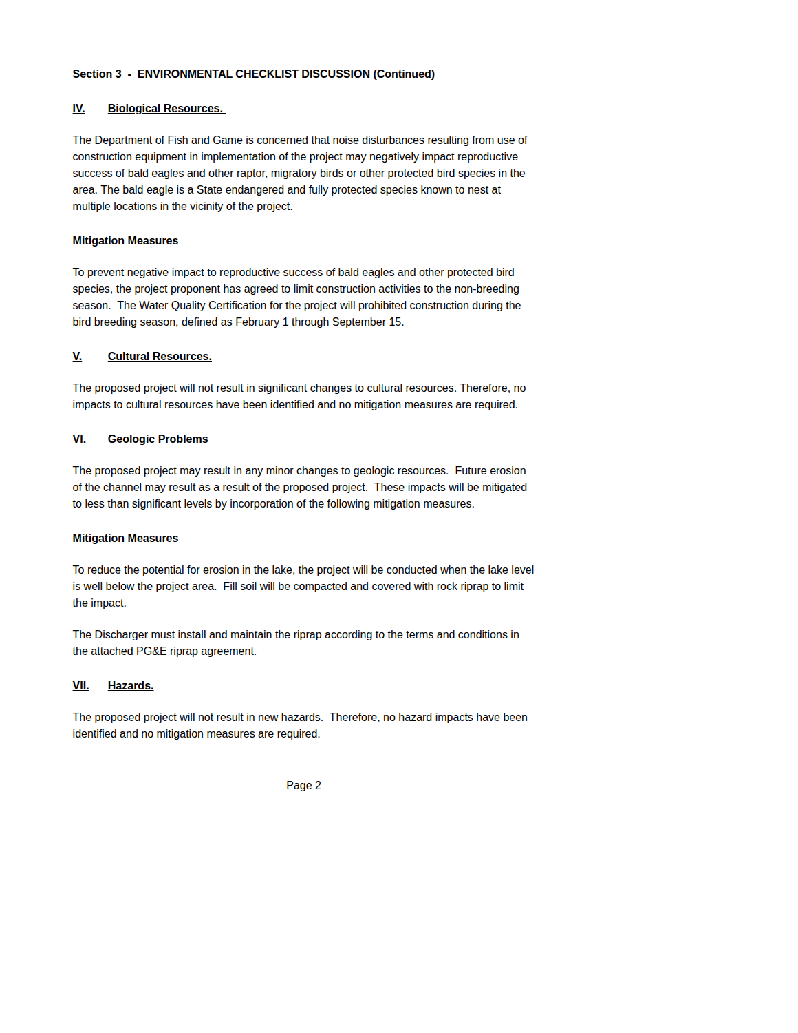Section 3 - ENVIRONMENTAL CHECKLIST DISCUSSION (Continued)
IV. Biological Resources.
The Department of Fish and Game is concerned that noise disturbances resulting from use of construction equipment in implementation of the project may negatively impact reproductive success of bald eagles and other raptor, migratory birds or other protected bird species in the area. The bald eagle is a State endangered and fully protected species known to nest at multiple locations in the vicinity of the project.
Mitigation Measures
To prevent negative impact to reproductive success of bald eagles and other protected bird species, the project proponent has agreed to limit construction activities to the non-breeding season. The Water Quality Certification for the project will prohibited construction during the bird breeding season, defined as February 1 through September 15.
V. Cultural Resources.
The proposed project will not result in significant changes to cultural resources. Therefore, no impacts to cultural resources have been identified and no mitigation measures are required.
VI. Geologic Problems
The proposed project may result in any minor changes to geologic resources. Future erosion of the channel may result as a result of the proposed project. These impacts will be mitigated to less than significant levels by incorporation of the following mitigation measures.
Mitigation Measures
To reduce the potential for erosion in the lake, the project will be conducted when the lake level is well below the project area. Fill soil will be compacted and covered with rock riprap to limit the impact.
The Discharger must install and maintain the riprap according to the terms and conditions in the attached PG&E riprap agreement.
VII. Hazards.
The proposed project will not result in new hazards. Therefore, no hazard impacts have been identified and no mitigation measures are required.
Page 2